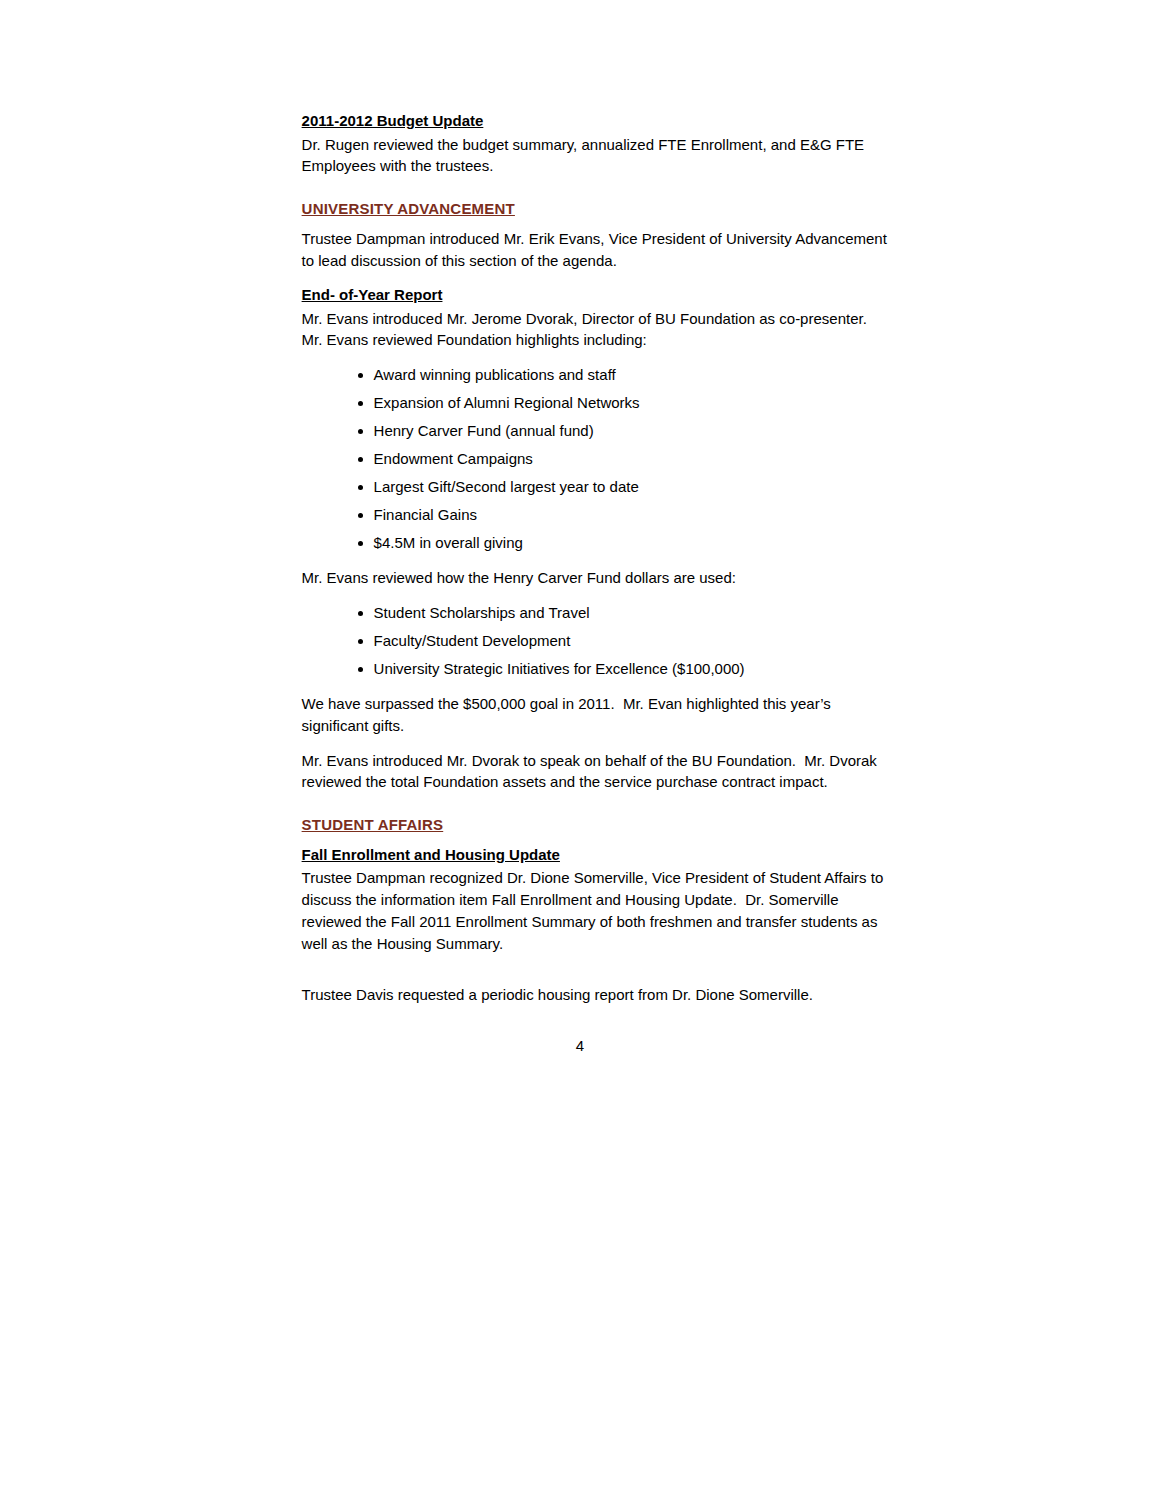2011-2012 Budget Update
Dr. Rugen reviewed the budget summary, annualized FTE Enrollment, and E&G FTE Employees with the trustees.
UNIVERSITY ADVANCEMENT
Trustee Dampman introduced Mr. Erik Evans, Vice President of University Advancement to lead discussion of this section of the agenda.
End- of-Year Report
Mr. Evans introduced Mr. Jerome Dvorak, Director of BU Foundation as co-presenter. Mr. Evans reviewed Foundation highlights including:
Award winning publications and staff
Expansion of Alumni Regional Networks
Henry Carver Fund (annual fund)
Endowment Campaigns
Largest Gift/Second largest year to date
Financial Gains
$4.5M in overall giving
Mr. Evans reviewed how the Henry Carver Fund dollars are used:
Student Scholarships and Travel
Faculty/Student Development
University Strategic Initiatives for Excellence ($100,000)
We have surpassed the $500,000 goal in 2011. Mr. Evan highlighted this year’s significant gifts.
Mr. Evans introduced Mr. Dvorak to speak on behalf of the BU Foundation. Mr. Dvorak reviewed the total Foundation assets and the service purchase contract impact.
STUDENT AFFAIRS
Fall Enrollment and Housing Update
Trustee Dampman recognized Dr. Dione Somerville, Vice President of Student Affairs to discuss the information item Fall Enrollment and Housing Update. Dr. Somerville reviewed the Fall 2011 Enrollment Summary of both freshmen and transfer students as well as the Housing Summary.
Trustee Davis requested a periodic housing report from Dr. Dione Somerville.
4